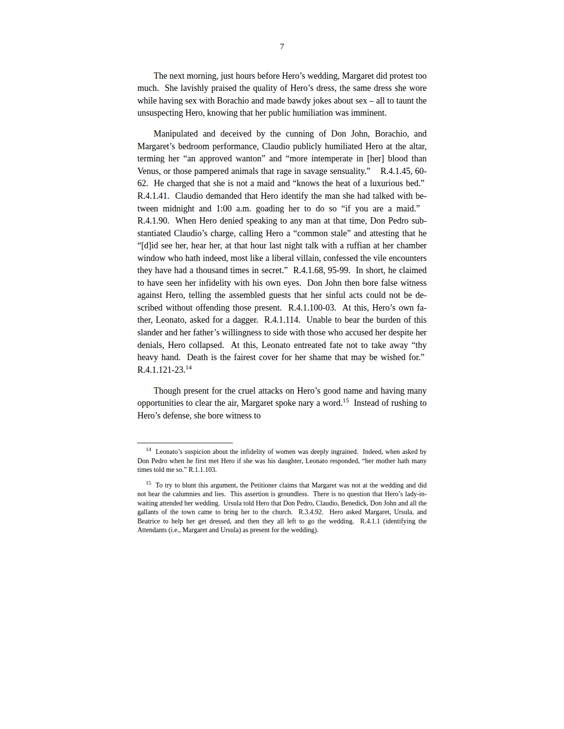7
The next morning, just hours before Hero’s wedding, Margaret did protest too much. She lavishly praised the quality of Hero’s dress, the same dress she wore while having sex with Borachio and made bawdy jokes about sex – all to taunt the unsuspecting Hero, knowing that her public humiliation was imminent.
Manipulated and deceived by the cunning of Don John, Borachio, and Margaret’s bedroom performance, Claudio publicly humiliated Hero at the altar, terming her “an approved wanton” and “more intemperate in [her] blood than Venus, or those pampered animals that rage in savage sensuality.” R.4.1.45, 60-62. He charged that she is not a maid and “knows the heat of a luxurious bed.” R.4.1.41. Claudio demanded that Hero identify the man she had talked with between midnight and 1:00 a.m. goading her to do so “if you are a maid.” R.4.1.90. When Hero denied speaking to any man at that time, Don Pedro substantiated Claudio’s charge, calling Hero a “common stale” and attesting that he “[d]id see her, hear her, at that hour last night talk with a ruffian at her chamber window who hath indeed, most like a liberal villain, confessed the vile encounters they have had a thousand times in secret.” R.4.1.68, 95-99. In short, he claimed to have seen her infidelity with his own eyes. Don John then bore false witness against Hero, telling the assembled guests that her sinful acts could not be described without offending those present. R.4.1.100-03. At this, Hero’s own father, Leonato, asked for a dagger. R.4.1.114. Unable to bear the burden of this slander and her father’s willingness to side with those who accused her despite her denials, Hero collapsed. At this, Leonato entreated fate not to take away “thy heavy hand. Death is the fairest cover for her shame that may be wished for.” R.4.1.121-23.14
Though present for the cruel attacks on Hero’s good name and having many opportunities to clear the air, Margaret spoke nary a word.15 Instead of rushing to Hero’s defense, she bore witness to
14 Leonato’s suspicion about the infidelity of women was deeply ingrained. Indeed, when asked by Don Pedro when he first met Hero if she was his daughter, Leonato responded, “her mother hath many times told me so.” R.1.1.103.
15 To try to blunt this argument, the Petitioner claims that Margaret was not at the wedding and did not hear the calumnies and lies. This assertion is groundless. There is no question that Hero’s lady-in-waiting attended her wedding. Ursula told Hero that Don Pedro, Claudio, Benedick, Don John and all the gallants of the town came to bring her to the church. R.3.4.92. Hero asked Margaret, Ursula, and Beatrice to help her get dressed, and then they all left to go the wedding. R.4.1.1 (identifying the Attendants (i.e., Margaret and Ursula) as present for the wedding).